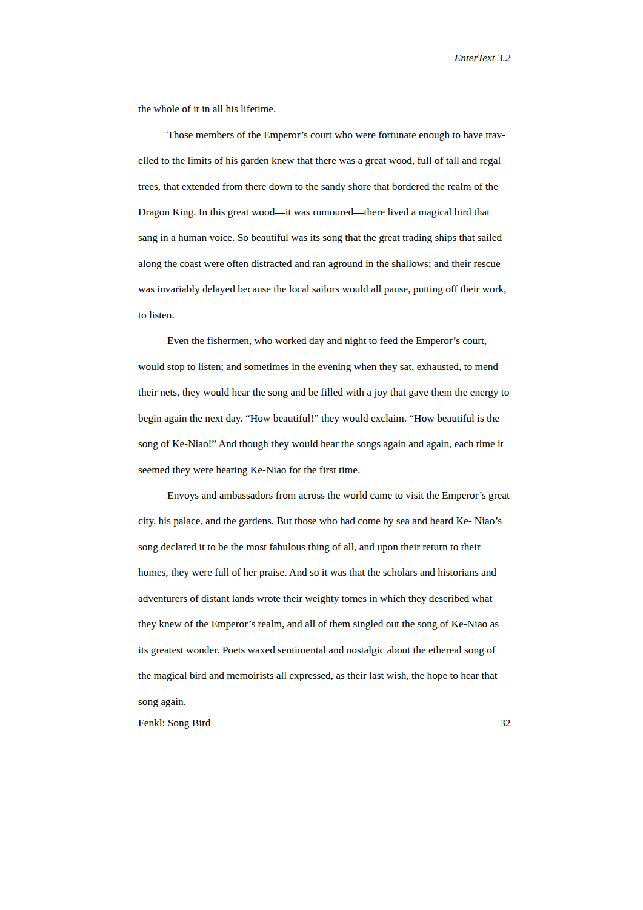EnterText 3.2
the whole of it in all his lifetime.
Those members of the Emperor’s court who were fortunate enough to have trav- elled to the limits of his garden knew that there was a great wood, full of tall and regal trees, that extended from there down to the sandy shore that bordered the realm of the Dragon King. In this great wood—it was rumoured—there lived a magical bird that sang in a human voice. So beautiful was its song that the great trading ships that sailed along the coast were often distracted and ran aground in the shallows; and their rescue was invariably delayed because the local sailors would all pause, putting off their work, to listen.
Even the fishermen, who worked day and night to feed the Emperor’s court, would stop to listen; and sometimes in the evening when they sat, exhausted, to mend their nets, they would hear the song and be filled with a joy that gave them the energy to begin again the next day. “How beautiful!” they would exclaim. “How beautiful is the song of Ke-Niao!” And though they would hear the songs again and again, each time it seemed they were hearing Ke-Niao for the first time.
Envoys and ambassadors from across the world came to visit the Emperor’s great city, his palace, and the gardens. But those who had come by sea and heard Ke- Niao’s song declared it to be the most fabulous thing of all, and upon their return to their homes, they were full of her praise. And so it was that the scholars and historians and adventurers of distant lands wrote their weighty tomes in which they described what they knew of the Emperor’s realm, and all of them singled out the song of Ke-Niao as its greatest wonder. Poets waxed sentimental and nostalgic about the ethereal song of the magical bird and memoirists all expressed, as their last wish, the hope to hear that song again.
Fenkl: Song Bird 32